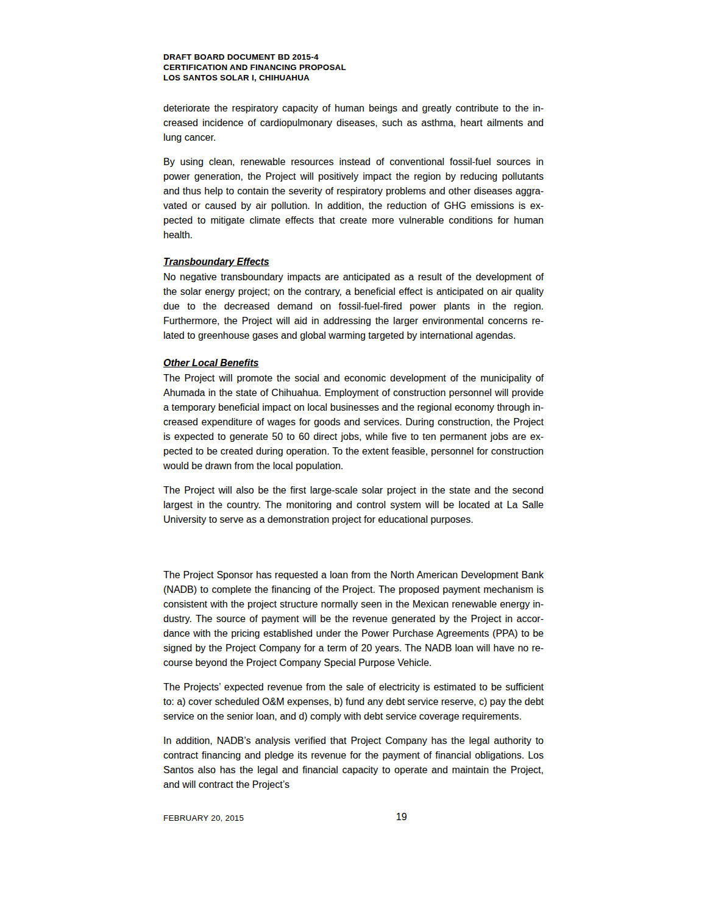Draft Board Document BD 2015-4
Certification and Financing Proposal
Los Santos Solar I, Chihuahua
deteriorate the respiratory capacity of human beings and greatly contribute to the increased incidence of cardiopulmonary diseases, such as asthma, heart ailments and lung cancer.
By using clean, renewable resources instead of conventional fossil-fuel sources in power generation, the Project will positively impact the region by reducing pollutants and thus help to contain the severity of respiratory problems and other diseases aggravated or caused by air pollution. In addition, the reduction of GHG emissions is expected to mitigate climate effects that create more vulnerable conditions for human health.
Transboundary Effects
No negative transboundary impacts are anticipated as a result of the development of the solar energy project; on the contrary, a beneficial effect is anticipated on air quality due to the decreased demand on fossil-fuel-fired power plants in the region. Furthermore, the Project will aid in addressing the larger environmental concerns related to greenhouse gases and global warming targeted by international agendas.
Other Local Benefits
The Project will promote the social and economic development of the municipality of Ahumada in the state of Chihuahua. Employment of construction personnel will provide a temporary beneficial impact on local businesses and the regional economy through increased expenditure of wages for goods and services. During construction, the Project is expected to generate 50 to 60 direct jobs, while five to ten permanent jobs are expected to be created during operation. To the extent feasible, personnel for construction would be drawn from the local population.
The Project will also be the first large-scale solar project in the state and the second largest in the country. The monitoring and control system will be located at La Salle University to serve as a demonstration project for educational purposes.
The Project Sponsor has requested a loan from the North American Development Bank (NADB) to complete the financing of the Project. The proposed payment mechanism is consistent with the project structure normally seen in the Mexican renewable energy industry. The source of payment will be the revenue generated by the Project in accordance with the pricing established under the Power Purchase Agreements (PPA) to be signed by the Project Company for a term of 20 years. The NADB loan will have no recourse beyond the Project Company Special Purpose Vehicle.
The Projects’ expected revenue from the sale of electricity is estimated to be sufficient to: a) cover scheduled O&M expenses, b) fund any debt service reserve, c) pay the debt service on the senior loan, and d) comply with debt service coverage requirements.
In addition, NADB’s analysis verified that Project Company has the legal authority to contract financing and pledge its revenue for the payment of financial obligations. Los Santos also has the legal and financial capacity to operate and maintain the Project, and will contract the Project’s
FEBRUARY 20, 2015
19